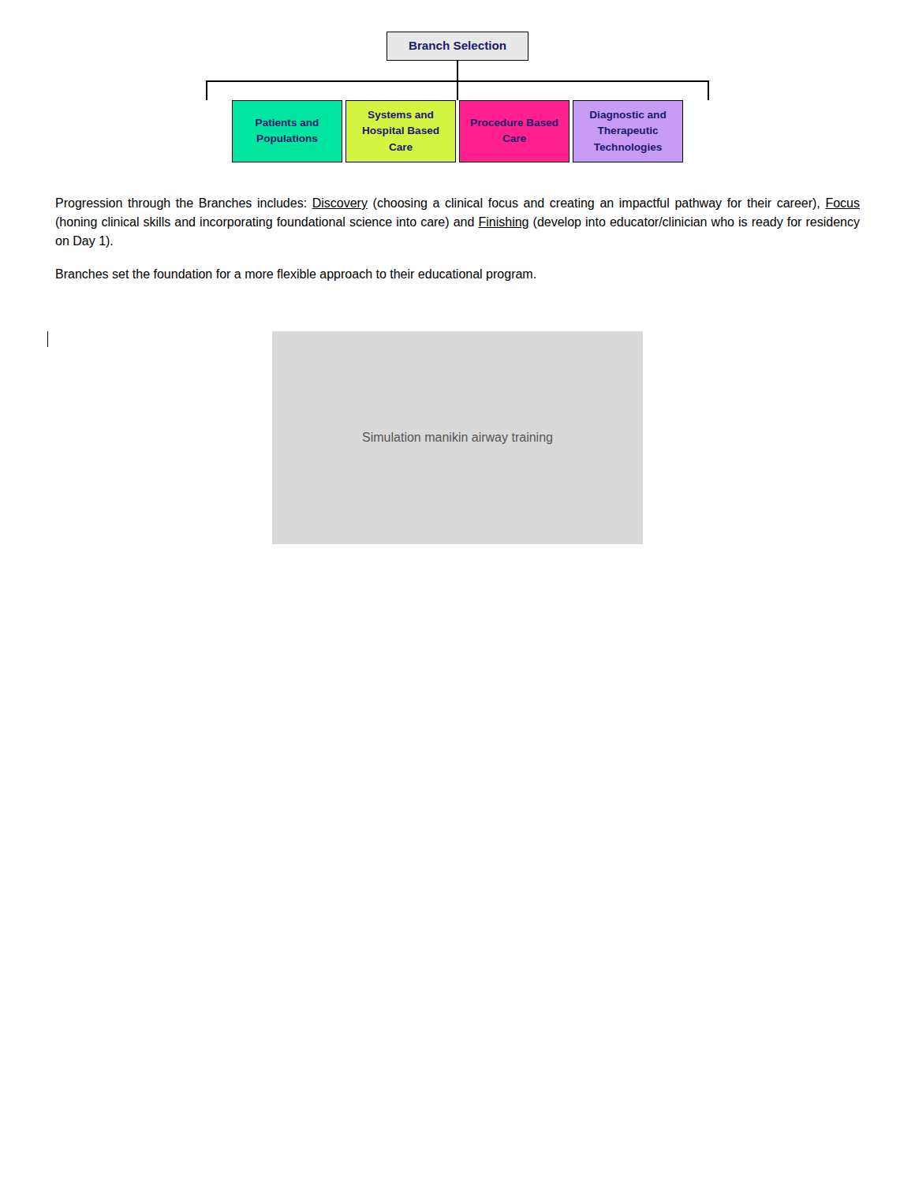Branch Selection
Patients and Populations
Systems and Hospital Based Care
Procedure Based Care
Diagnostic and Therapeutic Technologies
Progression through the Branches includes: Discovery (choosing a clinical focus and creating an impactful pathway for their career), Focus (honing clinical skills and incorporating foundational science into care) and Finishing (develop into educator/clinician who is ready for residency on Day 1).
Branches set the foundation for a more flexible approach to their educational program.